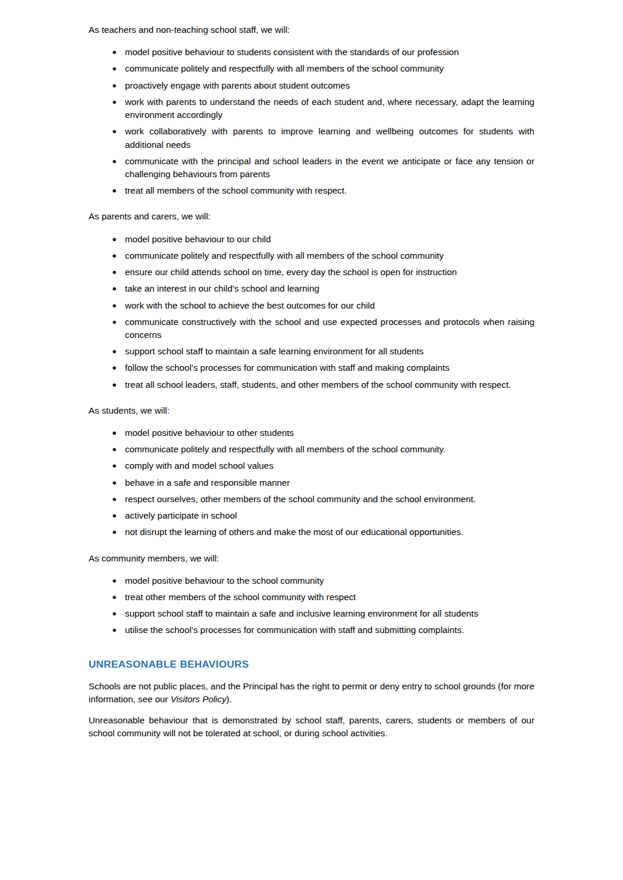As teachers and non-teaching school staff, we will:
model positive behaviour to students consistent with the standards of our profession
communicate politely and respectfully with all members of the school community
proactively engage with parents about student outcomes
work with parents to understand the needs of each student and, where necessary, adapt the learning environment accordingly
work collaboratively with parents to improve learning and wellbeing outcomes for students with additional needs
communicate with the principal and school leaders in the event we anticipate or face any tension or challenging behaviours from parents
treat all members of the school community with respect.
As parents and carers, we will:
model positive behaviour to our child
communicate politely and respectfully with all members of the school community
ensure our child attends school on time, every day the school is open for instruction
take an interest in our child’s school and learning
work with the school to achieve the best outcomes for our child
communicate constructively with the school and use expected processes and protocols when raising concerns
support school staff to maintain a safe learning environment for all students
follow the school’s processes for communication with staff and making complaints
treat all school leaders, staff, students, and other members of the school community with respect.
As students, we will:
model positive behaviour to other students
communicate politely and respectfully with all members of the school community.
comply with and model school values
behave in a safe and responsible manner
respect ourselves, other members of the school community and the school environment.
actively participate in school
not disrupt the learning of others and make the most of our educational opportunities.
As community members, we will:
model positive behaviour to the school community
treat other members of the school community with respect
support school staff to maintain a safe and inclusive learning environment for all students
utilise the school’s processes for communication with staff and submitting complaints.
UNREASONABLE BEHAVIOURS
Schools are not public places, and the Principal has the right to permit or deny entry to school grounds (for more information, see our Visitors Policy).
Unreasonable behaviour that is demonstrated by school staff, parents, carers, students or members of our school community will not be tolerated at school, or during school activities.